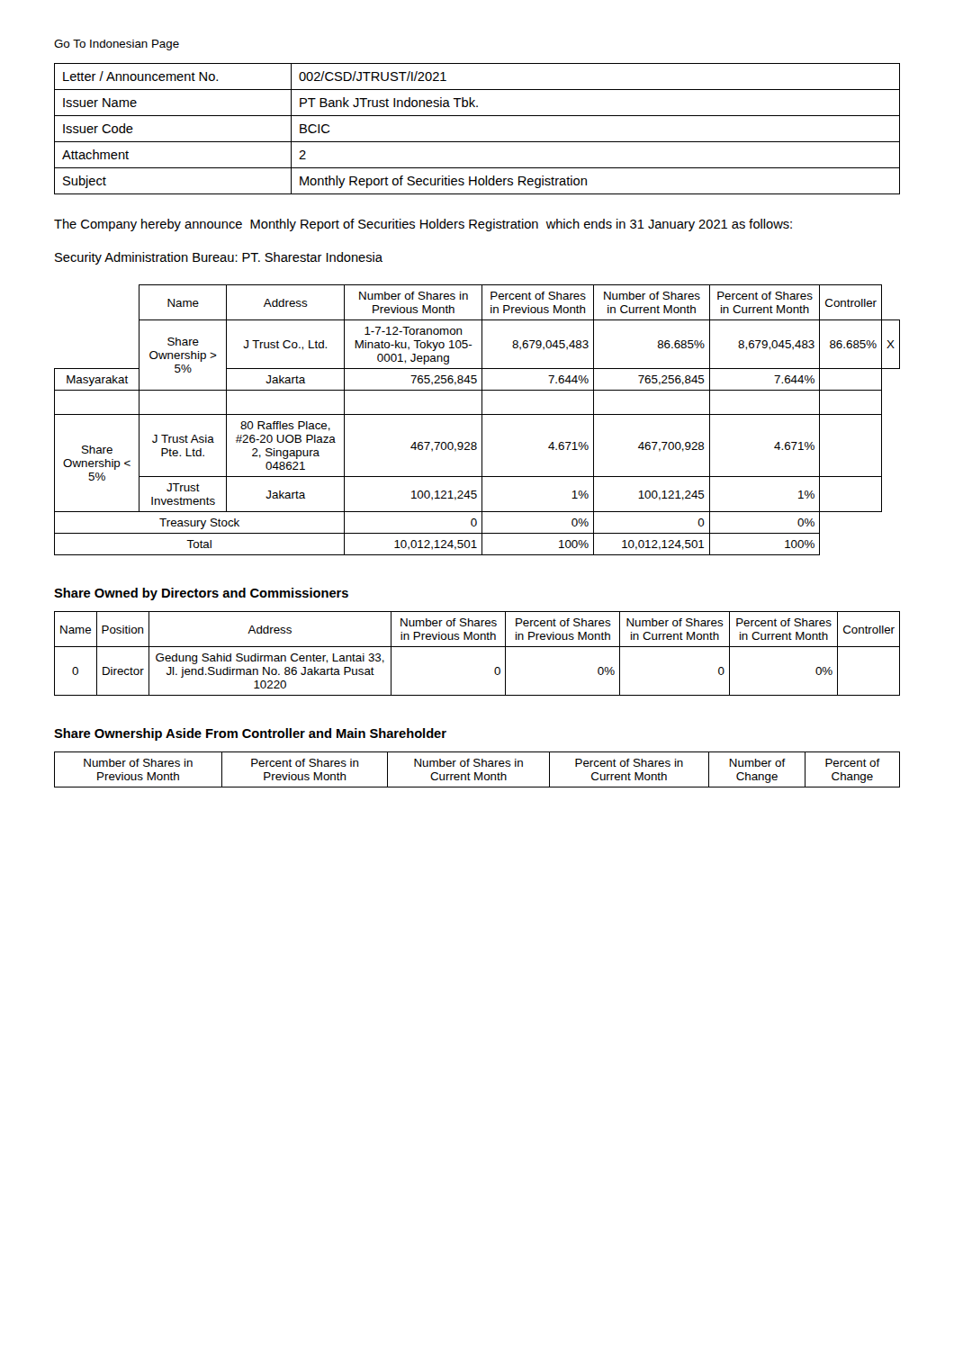Go To Indonesian Page
| Letter / Announcement No. | 002/CSD/JTRUST/I/2021 |
| Issuer Name | PT Bank JTrust Indonesia Tbk. |
| Issuer Code | BCIC |
| Attachment | 2 |
| Subject | Monthly Report of Securities Holders Registration |
The Company hereby announce Monthly Report of Securities Holders Registration which ends in 31 January 2021 as follows:
Security Administration Bureau: PT. Sharestar Indonesia
| | Name | Address | Number of Shares in Previous Month | Percent of Shares in Previous Month | Number of Shares in Current Month | Percent of Shares in Current Month | Controller |
| Share Ownership > 5% | J Trust Co., Ltd. | 1-7-12-Toranomon Minato-ku, Tokyo 105-0001, Jepang | 8,679,045,483 | 86.685% | 8,679,045,483 | 86.685% | X |
| Masyarakat | Jakarta | 765,256,845 | 7.644% | 765,256,845 | 7.644% | |
| Share Ownership < 5% | J Trust Asia Pte. Ltd. | 80 Raffles Place, #26-20 UOB Plaza 2, Singapura 048621 | 467,700,928 | 4.671% | 467,700,928 | 4.671% | |
| JTrust Investments | Jakarta | 100,121,245 | 1% | 100,121,245 | 1% | |
| Treasury Stock | 0 | 0% | 0 | 0% | |
| Total | 10,012,124,501 | 100% | 10,012,124,501 | 100% | |
Share Owned by Directors and Commissioners
| Name | Position | Address | Number of Shares in Previous Month | Percent of Shares in Previous Month | Number of Shares in Current Month | Percent of Shares in Current Month | Controller |
| 0 | Director | Gedung Sahid Sudirman Center, Lantai 33, Jl. jend.Sudirman No. 86 Jakarta Pusat 10220 | 0 | 0% | 0 | 0% | |
Share Ownership Aside From Controller and Main Shareholder
| Number of Shares in Previous Month | Percent of Shares in Previous Month | Number of Shares in Current Month | Percent of Shares in Current Month | Number of Change | Percent of Change |